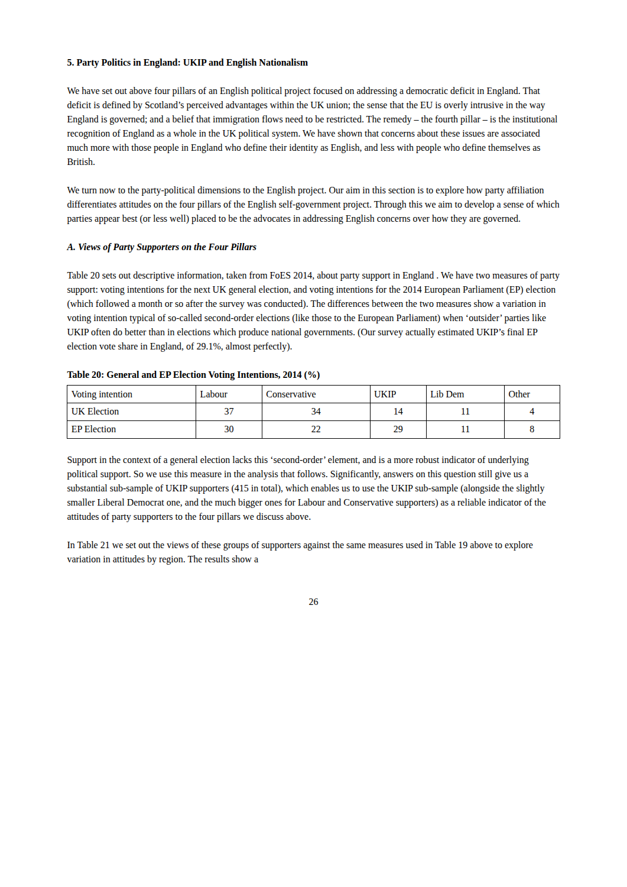5. Party Politics in England: UKIP and English Nationalism
We have set out above four pillars of an English political project focused on addressing a democratic deficit in England. That deficit is defined by Scotland’s perceived advantages within the UK union; the sense that the EU is overly intrusive in the way England is governed; and a belief that immigration flows need to be restricted. The remedy – the fourth pillar – is the institutional recognition of England as a whole in the UK political system. We have shown that concerns about these issues are associated much more with those people in England who define their identity as English, and less with people who define themselves as British.
We turn now to the party-political dimensions to the English project. Our aim in this section is to explore how party affiliation differentiates attitudes on the four pillars of the English self-government project. Through this we aim to develop a sense of which parties appear best (or less well) placed to be the advocates in addressing English concerns over how they are governed.
A. Views of Party Supporters on the Four Pillars
Table 20 sets out descriptive information, taken from FoES 2014, about party support in England . We have two measures of party support: voting intentions for the next UK general election, and voting intentions for the 2014 European Parliament (EP) election (which followed a month or so after the survey was conducted). The differences between the two measures show a variation in voting intention typical of so-called second-order elections (like those to the European Parliament) when ‘outsider’ parties like UKIP often do better than in elections which produce national governments. (Our survey actually estimated UKIP’s final EP election vote share in England, of 29.1%, almost perfectly).
Table 20: General and EP Election Voting Intentions, 2014 (%)
| Voting intention | Labour | Conservative | UKIP | Lib Dem | Other |
| --- | --- | --- | --- | --- | --- |
| UK Election | 37 | 34 | 14 | 11 | 4 |
| EP Election | 30 | 22 | 29 | 11 | 8 |
Support in the context of a general election lacks this ‘second-order’ element, and is a more robust indicator of underlying political support. So we use this measure in the analysis that follows. Significantly, answers on this question still give us a substantial sub-sample of UKIP supporters (415 in total), which enables us to use the UKIP sub-sample (alongside the slightly smaller Liberal Democrat one, and the much bigger ones for Labour and Conservative supporters) as a reliable indicator of the attitudes of party supporters to the four pillars we discuss above.
In Table 21 we set out the views of these groups of supporters against the same measures used in Table 19 above to explore variation in attitudes by region. The results show a
26